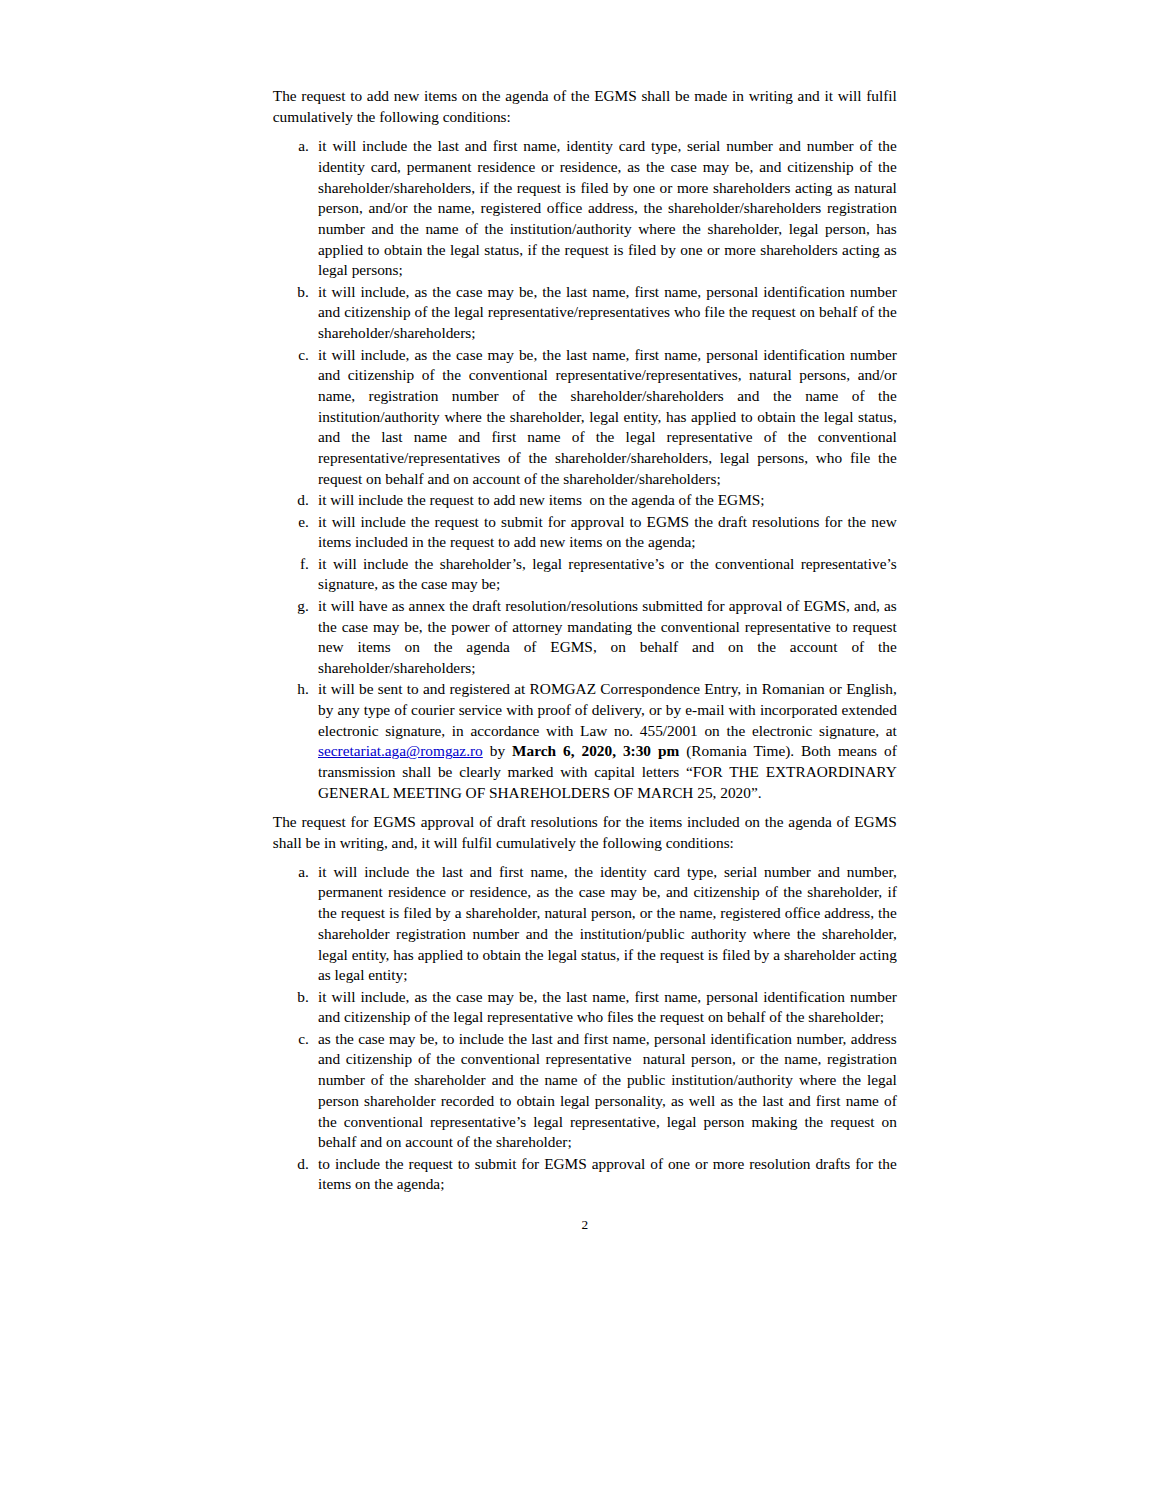The request to add new items on the agenda of the EGMS shall be made in writing and it will fulfil cumulatively the following conditions:
it will include the last and first name, identity card type, serial number and number of the identity card, permanent residence or residence, as the case may be, and citizenship of the shareholder/shareholders, if the request is filed by one or more shareholders acting as natural person, and/or the name, registered office address, the shareholder/shareholders registration number and the name of the institution/authority where the shareholder, legal person, has applied to obtain the legal status, if the request is filed by one or more shareholders acting as legal persons;
it will include, as the case may be, the last name, first name, personal identification number and citizenship of the legal representative/representatives who file the request on behalf of the shareholder/shareholders;
it will include, as the case may be, the last name, first name, personal identification number and citizenship of the conventional representative/representatives, natural persons, and/or name, registration number of the shareholder/shareholders and the name of the institution/authority where the shareholder, legal entity, has applied to obtain the legal status, and the last name and first name of the legal representative of the conventional representative/representatives of the shareholder/shareholders, legal persons, who file the request on behalf and on account of the shareholder/shareholders;
it will include the request to add new items on the agenda of the EGMS;
it will include the request to submit for approval to EGMS the draft resolutions for the new items included in the request to add new items on the agenda;
it will include the shareholder’s, legal representative’s or the conventional representative’s signature, as the case may be;
it will have as annex the draft resolution/resolutions submitted for approval of EGMS, and, as the case may be, the power of attorney mandating the conventional representative to request new items on the agenda of EGMS, on behalf and on the account of the shareholder/shareholders;
it will be sent to and registered at ROMGAZ Correspondence Entry, in Romanian or English, by any type of courier service with proof of delivery, or by e-mail with incorporated extended electronic signature, in accordance with Law no. 455/2001 on the electronic signature, at secretariat.aga@romgaz.ro by March 6, 2020, 3:30 pm (Romania Time). Both means of transmission shall be clearly marked with capital letters “FOR THE EXTRAORDINARY GENERAL MEETING OF SHAREHOLDERS OF MARCH 25, 2020”.
The request for EGMS approval of draft resolutions for the items included on the agenda of EGMS shall be in writing, and, it will fulfil cumulatively the following conditions:
it will include the last and first name, the identity card type, serial number and number, permanent residence or residence, as the case may be, and citizenship of the shareholder, if the request is filed by a shareholder, natural person, or the name, registered office address, the shareholder registration number and the institution/public authority where the shareholder, legal entity, has applied to obtain the legal status, if the request is filed by a shareholder acting as legal entity;
it will include, as the case may be, the last name, first name, personal identification number and citizenship of the legal representative who files the request on behalf of the shareholder;
as the case may be, to include the last and first name, personal identification number, address and citizenship of the conventional representative natural person, or the name, registration number of the shareholder and the name of the public institution/authority where the legal person shareholder recorded to obtain legal personality, as well as the last and first name of the conventional representative’s legal representative, legal person making the request on behalf and on account of the shareholder;
to include the request to submit for EGMS approval of one or more resolution drafts for the items on the agenda;
2